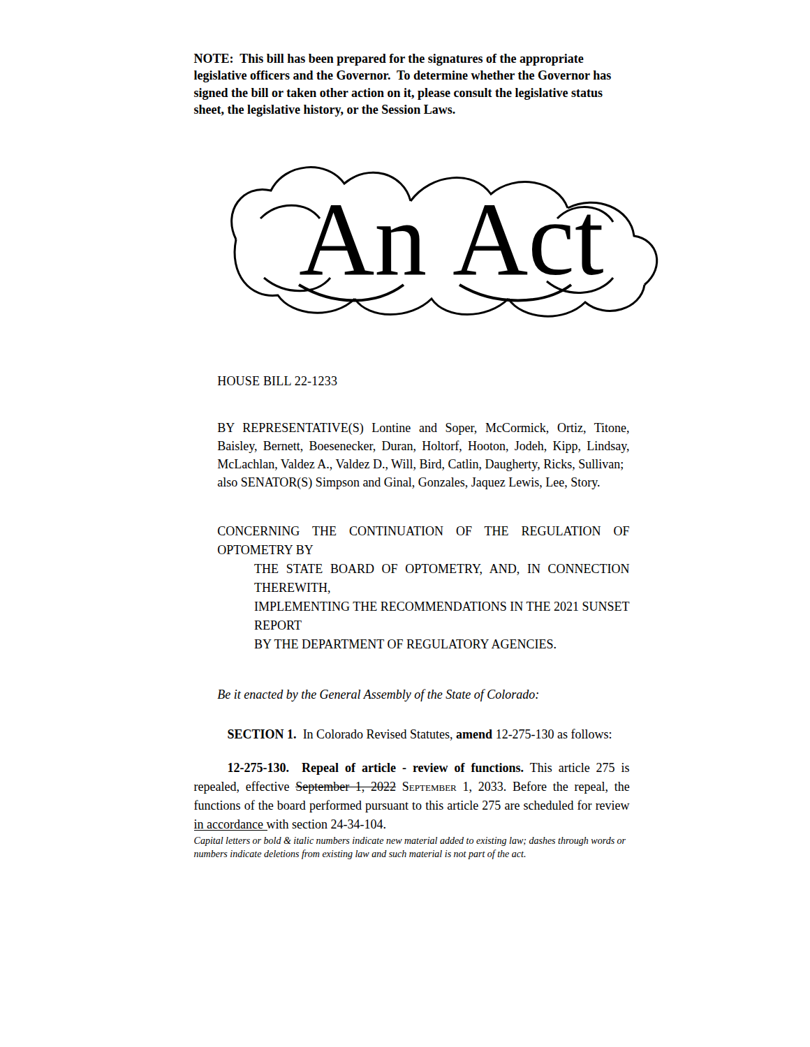NOTE: This bill has been prepared for the signatures of the appropriate legislative officers and the Governor. To determine whether the Governor has signed the bill or taken other action on it, please consult the legislative status sheet, the legislative history, or the Session Laws.
An Act
HOUSE BILL 22-1233
BY REPRESENTATIVE(S) Lontine and Soper, McCormick, Ortiz, Titone, Baisley, Bernett, Boesenecker, Duran, Holtorf, Hooton, Jodeh, Kipp, Lindsay, McLachlan, Valdez A., Valdez D., Will, Bird, Catlin, Daugherty, Ricks, Sullivan;
also SENATOR(S) Simpson and Ginal, Gonzales, Jaquez Lewis, Lee, Story.
CONCERNING THE CONTINUATION OF THE REGULATION OF OPTOMETRY BY THE STATE BOARD OF OPTOMETRY, AND, IN CONNECTION THEREWITH, IMPLEMENTING THE RECOMMENDATIONS IN THE 2021 SUNSET REPORT BY THE DEPARTMENT OF REGULATORY AGENCIES.
Be it enacted by the General Assembly of the State of Colorado:
SECTION 1. In Colorado Revised Statutes, amend 12-275-130 as follows:
12-275-130. Repeal of article - review of functions. This article 275 is repealed, effective September 1, 2022 September 1, 2033. Before the repeal, the functions of the board performed pursuant to this article 275 are scheduled for review in accordance with section 24-34-104.
Capital letters or bold & italic numbers indicate new material added to existing law; dashes through words or numbers indicate deletions from existing law and such material is not part of the act.